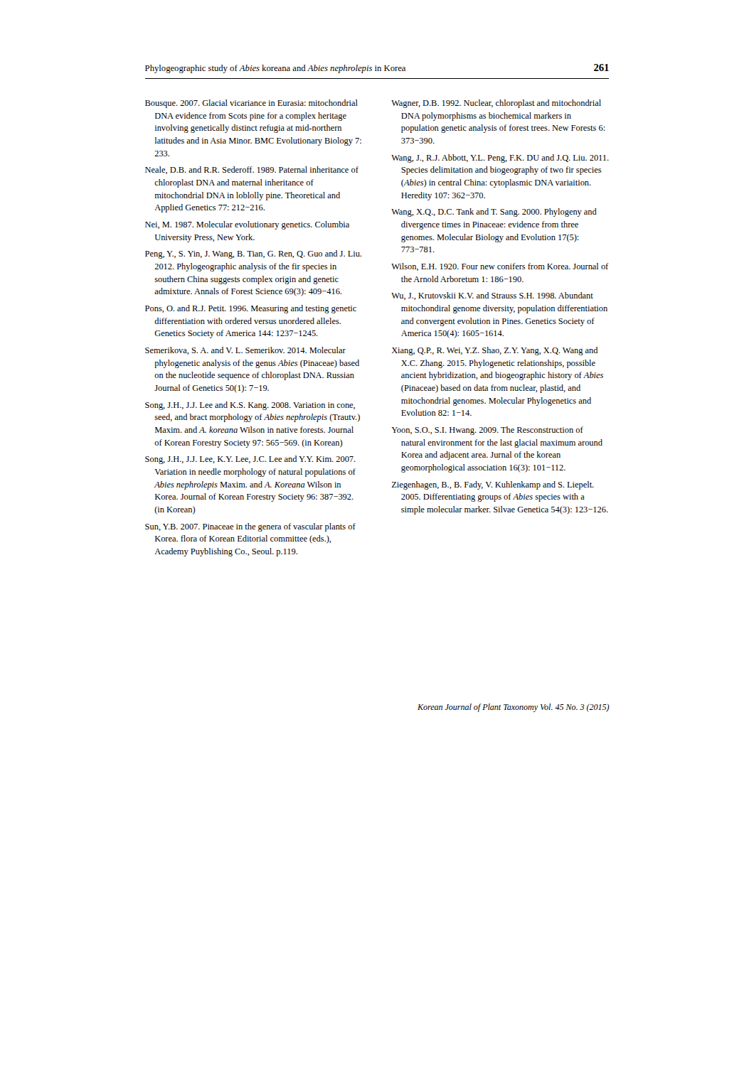Phylogeographic study of Abies koreana and Abies nephrolepis in Korea 261
Bousque. 2007. Glacial vicariance in Eurasia: mitochondrial DNA evidence from Scots pine for a complex heritage involving genetically distinct refugia at mid-northern latitudes and in Asia Minor. BMC Evolutionary Biology 7: 233.
Neale, D.B. and R.R. Sederoff. 1989. Paternal inheritance of chloroplast DNA and maternal inheritance of mitochondrial DNA in loblolly pine. Theoretical and Applied Genetics 77: 212−216.
Nei, M. 1987. Molecular evolutionary genetics. Columbia University Press, New York.
Peng, Y., S. Yin, J. Wang, B. Tian, G. Ren, Q. Guo and J. Liu. 2012. Phylogeographic analysis of the fir species in southern China suggests complex origin and genetic admixture. Annals of Forest Science 69(3): 409−416.
Pons, O. and R.J. Petit. 1996. Measuring and testing genetic differentiation with ordered versus unordered alleles. Genetics Society of America 144: 1237−1245.
Semerikova, S. A. and V. L. Semerikov. 2014. Molecular phylogenetic analysis of the genus Abies (Pinaceae) based on the nucleotide sequence of chloroplast DNA. Russian Journal of Genetics 50(1): 7−19.
Song, J.H., J.J. Lee and K.S. Kang. 2008. Variation in cone, seed, and bract morphology of Abies nephrolepis (Trautv.) Maxim. and A. koreana Wilson in native forests. Journal of Korean Forestry Society 97: 565−569. (in Korean)
Song, J.H., J.J. Lee, K.Y. Lee, J.C. Lee and Y.Y. Kim. 2007. Variation in needle morphology of natural populations of Abies nephrolepis Maxim. and A. Koreana Wilson in Korea. Journal of Korean Forestry Society 96: 387−392. (in Korean)
Sun, Y.B. 2007. Pinaceae in the genera of vascular plants of Korea. flora of Korean Editorial committee (eds.), Academy Puyblishing Co., Seoul. p.119.
Wagner, D.B. 1992. Nuclear, chloroplast and mitochondrial DNA polymorphisms as biochemical markers in population genetic analysis of forest trees. New Forests 6: 373−390.
Wang, J., R.J. Abbott, Y.L. Peng, F.K. DU and J.Q. Liu. 2011. Species delimitation and biogeography of two fir species (Abies) in central China: cytoplasmic DNA variaition. Heredity 107: 362−370.
Wang, X.Q., D.C. Tank and T. Sang. 2000. Phylogeny and divergence times in Pinaceae: evidence from three genomes. Molecular Biology and Evolution 17(5): 773−781.
Wilson, E.H. 1920. Four new conifers from Korea. Journal of the Arnold Arboretum 1: 186−190.
Wu, J., Krutovskii K.V. and Strauss S.H. 1998. Abundant mitochondiral genome diversity, population differentiation and convergent evolution in Pines. Genetics Society of America 150(4): 1605−1614.
Xiang, Q.P., R. Wei, Y.Z. Shao, Z.Y. Yang, X.Q. Wang and X.C. Zhang. 2015. Phylogenetic relationships, possible ancient hybridization, and biogeographic history of Abies (Pinaceae) based on data from nuclear, plastid, and mitochondrial genomes. Molecular Phylogenetics and Evolution 82: 1−14.
Yoon, S.O., S.I. Hwang. 2009. The Resconstruction of natural environment for the last glacial maximum around Korea and adjacent area. Jurnal of the korean geomorphological association 16(3): 101−112.
Ziegenhagen, B., B. Fady, V. Kuhlenkamp and S. Liepelt. 2005. Differentiating groups of Abies species with a simple molecular marker. Silvae Genetica 54(3): 123−126.
Korean Journal of Plant Taxonomy Vol. 45 No. 3 (2015)